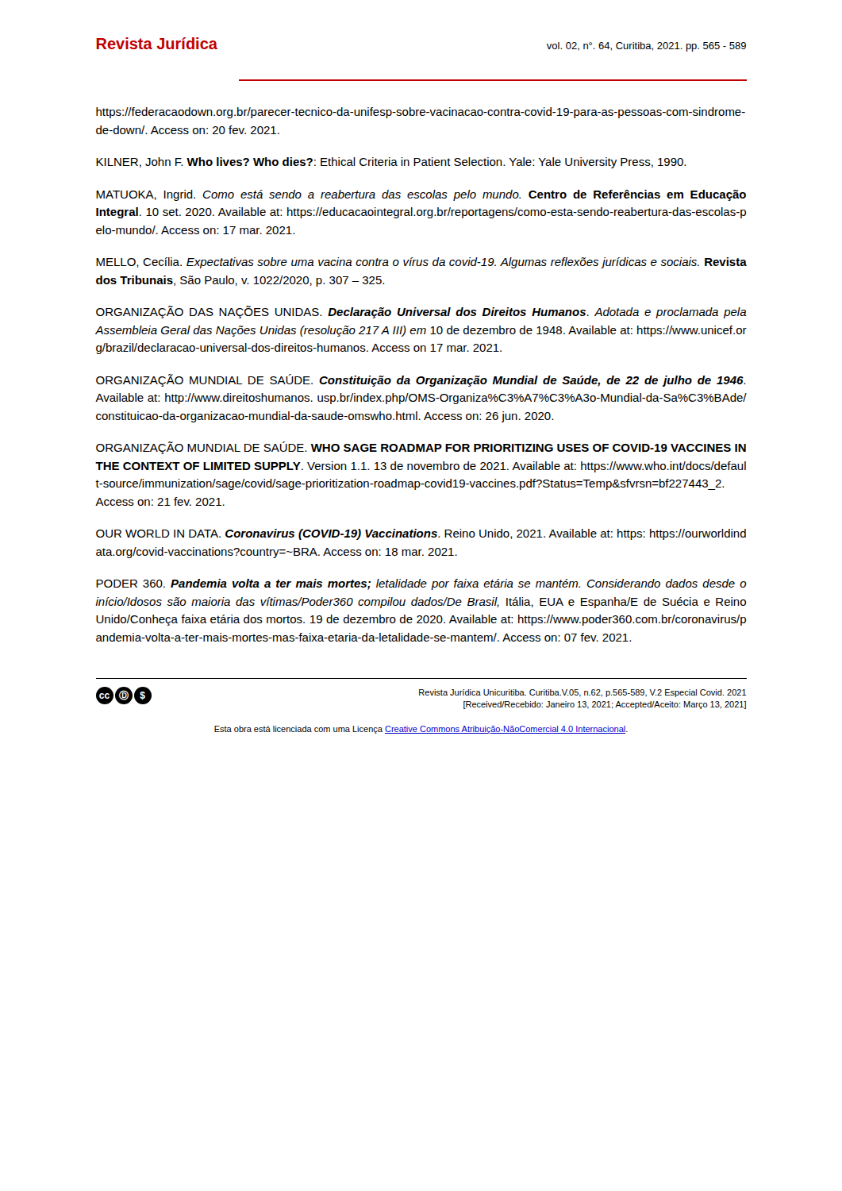Revista Jurídica
vol. 02, n°. 64, Curitiba, 2021. pp. 565 - 589
https://federacaodown.org.br/parecer-tecnico-da-unifesp-sobre-vacinacao-contra-covid-19-para-as-pessoas-com-sindrome-de-down/. Access on: 20 fev. 2021.
KILNER, John F. Who lives? Who dies?: Ethical Criteria in Patient Selection. Yale: Yale University Press, 1990.
MATUOKA, Ingrid. Como está sendo a reabertura das escolas pelo mundo. Centro de Referências em Educação Integral. 10 set. 2020. Available at: https://educacaointegral.org.br/reportagens/como-esta-sendo-reabertura-das-escolas-pelo-mundo/. Access on: 17 mar. 2021.
MELLO, Cecília. Expectativas sobre uma vacina contra o vírus da covid-19. Algumas reflexões jurídicas e sociais. Revista dos Tribunais, São Paulo, v. 1022/2020, p. 307 – 325.
ORGANIZAÇÃO DAS NAÇÕES UNIDAS. Declaração Universal dos Direitos Humanos. Adotada e proclamada pela Assembleia Geral das Nações Unidas (resolução 217 A III) em 10 de dezembro de 1948. Available at: https://www.unicef.org/brazil/declaracao-universal-dos-direitos-humanos. Access on 17 mar. 2021.
ORGANIZAÇÃO MUNDIAL DE SAÚDE. Constituição da Organização Mundial de Saúde, de 22 de julho de 1946. Available at: http://www.direitoshumanos. usp.br/index.php/OMS-Organiza%C3%A7%C3%A3o-Mundial-da-Sa%C3%BAde/constituicao-da-organizacao-mundial-da-saude-omswho.html. Access on: 26 jun. 2020.
ORGANIZAÇÃO MUNDIAL DE SAÚDE. WHO SAGE ROADMAP FOR PRIORITIZING USES OF COVID-19 VACCINES IN THE CONTEXT OF LIMITED SUPPLY. Version 1.1. 13 de novembro de 2021. Available at: https://www.who.int/docs/default-source/immunization/sage/covid/sage-prioritization-roadmap-covid19-vaccines.pdf?Status=Temp&sfvrsn=bf227443_2. Access on: 21 fev. 2021.
OUR WORLD IN DATA. Coronavirus (COVID-19) Vaccinations. Reino Unido, 2021. Available at: https: https://ourworldindata.org/covid-vaccinations?country=~BRA. Access on: 18 mar. 2021.
PODER 360. Pandemia volta a ter mais mortes; letalidade por faixa etária se mantém. Considerando dados desde o início/Idosos são maioria das vítimas/Poder360 compilou dados/De Brasil, Itália, EUA e Espanha/E de Suécia e Reino Unido/Conheça faixa etária dos mortos. 19 de dezembro de 2020. Available at: https://www.poder360.com.br/coronavirus/pandemia-volta-a-ter-mais-mortes-mas-faixa-etaria-da-letalidade-se-mantem/. Access on: 07 fev. 2021.
ccⒹ$
Revista Jurídica Unicuritiba. Curitiba.V.05, n.62, p.565-589, V.2 Especial Covid. 2021
[Received/Recebido: Janeiro 13, 2021; Accepted/Aceito: Março 13, 2021]
Esta obra está licenciada com uma Licença Creative Commons Atribuição-NãoComercial 4.0 Internacional.